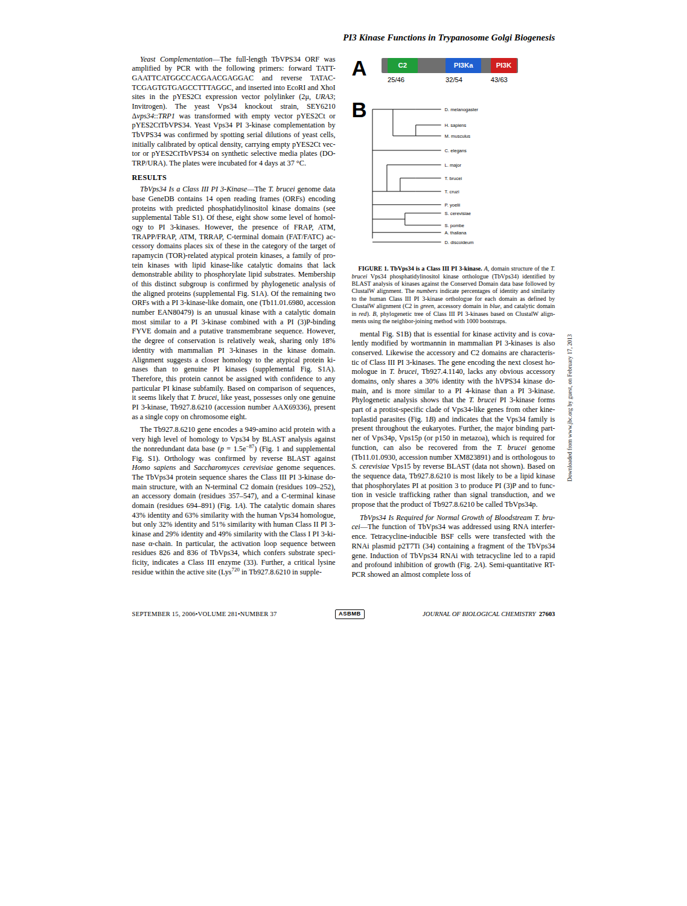PI3 Kinase Functions in Trypanosome Golgi Biogenesis
Downloaded from www.jbc.org by guest, on February 17, 2013
Yeast Complementation—The full-length TbVPS34 ORF was amplified by PCR with the following primers: forward TATT-GAATTCATGGCCACGAACGAGGAC and reverse TATAC-TCGAGTGTGAGCCTTTAGGC, and inserted into EcoRI and XhoI sites in the pYES2Ct expression vector polylinker (2μ, URA3; Invitrogen). The yeast Vps34 knockout strain, SEY6210 Δvps34::TRP1 was transformed with empty vector pYES2Ct or pYES2CtTbVPS34. Yeast Vps34 PI 3-kinase complementation by TbVPS34 was confirmed by spotting serial dilutions of yeast cells, initially calibrated by optical density, carrying empty pYES2Ct vector or pYES2CtTbVPS34 on synthetic selective media plates (DO-TRP/URA). The plates were incubated for 4 days at 37 °C.
RESULTS
TbVps34 Is a Class III PI 3-Kinase—The T. brucei genome data base GeneDB contains 14 open reading frames (ORFs) encoding proteins with predicted phosphatidylinositol kinase domains (see supplemental Table S1). Of these, eight show some level of homology to PI 3-kinases. However, the presence of FRAP, ATM, TRAPP/FRAP, ATM, TRRAP, C-terminal domain (FAT/FATC) accessory domains places six of these in the category of the target of rapamycin (TOR)-related atypical protein kinases, a family of protein kinases with lipid kinase-like catalytic domains that lack demonstrable ability to phosphorylate lipid substrates. Membership of this distinct subgroup is confirmed by phylogenetic analysis of the aligned proteins (supplemental Fig. S1A). Of the remaining two ORFs with a PI 3-kinase-like domain, one (Tb11.01.6980, accession number EAN80479) is an unusual kinase with a catalytic domain most similar to a PI 3-kinase combined with a PI (3)P-binding FYVE domain and a putative transmembrane sequence. However, the degree of conservation is relatively weak, sharing only 18% identity with mammalian PI 3-kinases in the kinase domain. Alignment suggests a closer homology to the atypical protein kinases than to genuine PI kinases (supplemental Fig. S1A). Therefore, this protein cannot be assigned with confidence to any particular PI kinase subfamily. Based on comparison of sequences, it seems likely that T. brucei, like yeast, possesses only one genuine PI 3-kinase, Tb927.8.6210 (accession number AAX69336), present as a single copy on chromosome eight.
The Tb927.8.6210 gene encodes a 949-amino acid protein with a very high level of homology to Vps34 by BLAST analysis against the nonredundant data base (p = 1.5e−87) (Fig. 1 and supplemental Fig. S1). Orthology was confirmed by reverse BLAST against Homo sapiens and Saccharomyces cerevisiae genome sequences. The TbVps34 protein sequence shares the Class III PI 3-kinase domain structure, with an N-terminal C2 domain (residues 109–252), an accessory domain (residues 357–547), and a C-terminal kinase domain (residues 694–891) (Fig. 1A). The catalytic domain shares 43% identity and 63% similarity with the human Vps34 homologue, but only 32% identity and 51% similarity with human Class II PI 3-kinase and 29% identity and 49% similarity with the Class I PI 3-kinase α-chain. In particular, the activation loop sequence between residues 826 and 836 of TbVps34, which confers substrate specificity, indicates a Class III enzyme (33). Further, a critical lysine residue within the active site (Lys720 in Tb927.8.6210 in supple-
A
B
C2
PI3Ka
PI3K
25/46
32/54
43/63
D. melanogaster H. sapiens M. musculus C. elegans L. major T. brucei T. cruzi P. yoelii S. cerevisiae S. pombe A. thaliana D. discoideum
FIGURE 1. TbVps34 is a Class III PI 3-kinase. A, domain structure of the T. brucei Vps34 phosphatidylinositol kinase orthologue (TbVps34) identified by BLAST analysis of kinases against the Conserved Domain data base followed by ClustalW alignment. The numbers indicate percentages of identity and similarity to the human Class III PI 3-kinase orthologue for each domain as defined by ClustalW alignment (C2 in green, accessory domain in blue, and catalytic domain in red). B, phylogenetic tree of Class III PI 3-kinases based on ClustalW alignments using the neighbor-joining method with 1000 bootstraps.
mental Fig. S1B) that is essential for kinase activity and is covalently modified by wortmannin in mammalian PI 3-kinases is also conserved. Likewise the accessory and C2 domains are characteristic of Class III PI 3-kinases. The gene encoding the next closest homologue in T. brucei, Tb927.4.1140, lacks any obvious accessory domains, only shares a 30% identity with the hVPS34 kinase domain, and is more similar to a PI 4-kinase than a PI 3-kinase. Phylogenetic analysis shows that the T. brucei PI 3-kinase forms part of a protist-specific clade of Vps34-like genes from other kinetoplastid parasites (Fig. 1B) and indicates that the Vps34 family is present throughout the eukaryotes. Further, the major binding partner of Vps34p, Vps15p (or p150 in metazoa), which is required for function, can also be recovered from the T. brucei genome (Tb11.01.0930, accession number XM823891) and is orthologous to S. cerevisiae Vps15 by reverse BLAST (data not shown). Based on the sequence data, Tb927.8.6210 is most likely to be a lipid kinase that phosphorylates PI at position 3 to produce PI (3)P and to function in vesicle trafficking rather than signal transduction, and we propose that the product of Tb927.8.6210 be called TbVps34p.
TbVps34 Is Required for Normal Growth of Bloodstream T. brucei—The function of TbVps34 was addressed using RNA interference. Tetracycline-inducible BSF cells were transfected with the RNAi plasmid p2T7Ti (34) containing a fragment of the TbVps34 gene. Induction of TbVps34 RNAi with tetracycline led to a rapid and profound inhibition of growth (Fig. 2A). Semi-quantitative RT-PCR showed an almost complete loss of
SEPTEMBER 15, 2006•VOLUME 281•NUMBER 37
ASBMB
JOURNAL OF BIOLOGICAL CHEMISTRY 27603